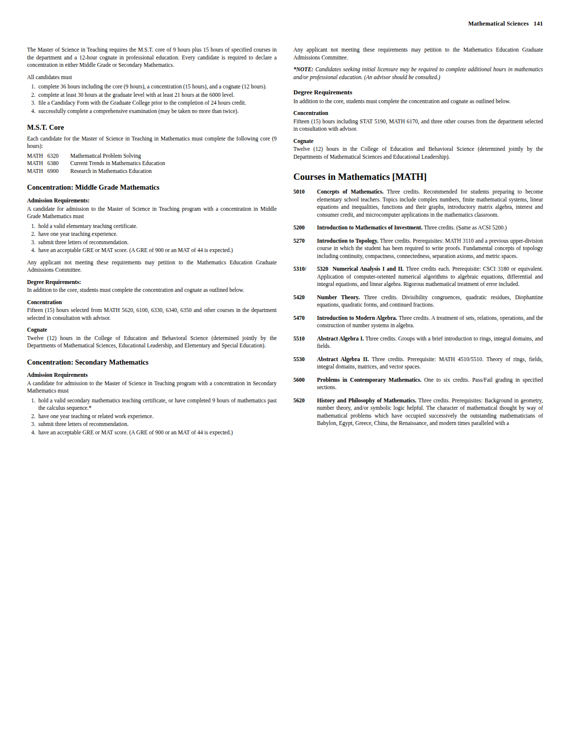Mathematical Sciences 141
The Master of Science in Teaching requires the M.S.T. core of 9 hours plus 15 hours of specified courses in the department and a 12-hour cognate in professional education. Every candidate is required to declare a concentration in either Middle Grade or Secondary Mathematics.
All candidates must
complete 36 hours including the core (9 hours), a concentration (15 hours), and a cognate (12 hours).
complete at least 30 hours at the graduate level with at least 21 hours at the 6000 level.
file a Candidacy Form with the Graduate College prior to the completion of 24 hours credit.
successfully complete a comprehensive examination (may be taken no more than twice).
M.S.T. Core
Each candidate for the Master of Science in Teaching in Mathematics must complete the following core (9 hours):
MATH 6320 Mathematical Problem Solving
MATH 6380 Current Trends in Mathematics Education
MATH 6900 Research in Mathematics Education
Concentration: Middle Grade Mathematics
Admission Requirements:
A candidate for admission to the Master of Science in Teaching program with a concentration in Middle Grade Mathematics must
hold a valid elementary teaching certificate.
have one year teaching experience.
submit three letters of recommendation.
have an acceptable GRE or MAT score. (A GRE of 900 or an MAT of 44 is expected.)
Any applicant not meeting these requirements may petition to the Mathematics Education Graduate Admissions Committee.
Degree Requirements:
In addition to the core, students must complete the concentration and cognate as outlined below.
Concentration
Fifteen (15) hours selected from MATH 5620, 6100, 6330, 6340, 6350 and other courses in the department selected in consultation with advisor.
Cognate
Twelve (12) hours in the College of Education and Behavioral Science (determined jointly by the Departments of Mathematical Sciences, Educational Leadership, and Elementary and Special Education).
Concentration: Secondary Mathematics
Admission Requirements
A candidate for admission to the Master of Science in Teaching program with a concentration in Secondary Mathematics must
hold a valid secondary mathematics teaching certificate, or have completed 9 hours of mathematics past the calculus sequence.*
have one year teaching or related work experience.
submit three letters of recommendation.
have an acceptable GRE or MAT score. (A GRE of 900 or an MAT of 44 is expected.)
Any applicant not meeting these requirements may petition to the Mathematics Education Graduate Admissions Committee.
*NOTE: Candidates seeking initial licensure may be required to complete additional hours in mathematics and/or professional education. (An advisor should be consulted.)
Degree Requirements
In addition to the core, students must complete the concentration and cognate as outlined below.
Concentration
Fifteen (15) hours including STAT 5190, MATH 6170, and three other courses from the department selected in consultation with advisor.
Cognate
Twelve (12) hours in the College of Education and Behavioral Science (determined jointly by the Departments of Mathematical Sciences and Educational Leadership).
Courses in Mathematics [MATH]
5010
Concepts of Mathematics. Three credits. Recommended for students preparing to become elementary school teachers. Topics include complex numbers, finite mathematical systems, linear equations and inequalities, functions and their graphs, introductory matrix algebra, interest and consumer credit, and microcomputer applications in the mathematics classroom.
5200
Introduction to Mathematics of Investment. Three credits. (Same as ACSI 5200.)
5270
Introduction to Topology. Three credits. Prerequisites: MATH 3110 and a previous upper-division course in which the student has been required to write proofs. Fundamental concepts of topology including continuity, compactness, connectedness, separation axioms, and metric spaces.
5310/
5320 Numerical Analysis I and II. Three credits each. Prerequisite: CSCI 3180 or equivalent. Application of computer-oriented numerical algorithms to algebraic equations, differential and integral equations, and linear algebra. Rigorous mathematical treatment of error included.
5420
Number Theory. Three credits. Divisibility congruences, quadratic residues, Diophantine equations, quadratic forms, and continued fractions.
5470
Introduction to Modern Algebra. Three credits. A treatment of sets, relations, operations, and the construction of number systems in algebra.
5510
Abstract Algebra I. Three credits. Groups with a brief introduction to rings, integral domains, and fields.
5530
Abstract Algebra II. Three credits. Prerequisite: MATH 4510/5510. Theory of rings, fields, integral domains, matrices, and vector spaces.
5600
Problems in Contemporary Mathematics. One to six credits. Pass/Fail grading in specified sections.
5620
History and Philosophy of Mathematics. Three credits. Prerequisites: Background in geometry, number theory, and/or symbolic logic helpful. The character of mathematical thought by way of mathematical problems which have occupied successively the outstanding mathematicians of Babylon, Egypt, Greece, China, the Renaissance, and modern times paralleled with a